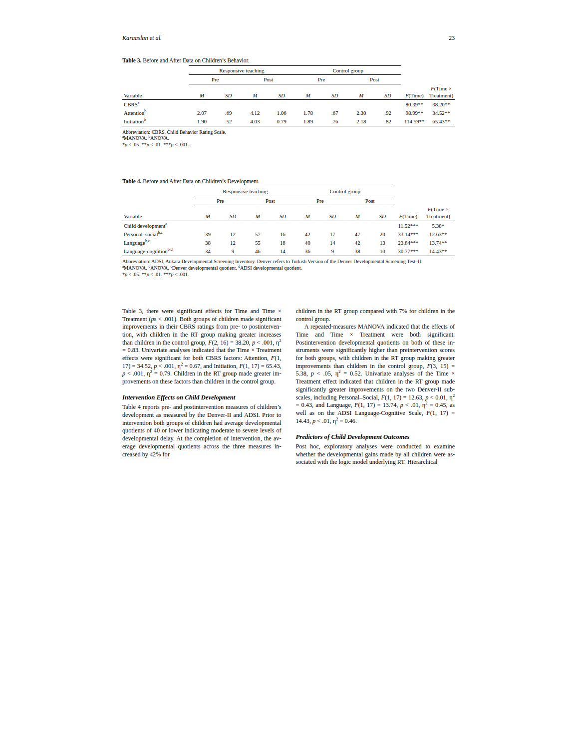Karaaslan et al. 23
Table 3. Before and After Data on Children’s Behavior.
| | Responsive teaching | Control group | | |
| --- | --- | --- | --- | --- |
| | Pre | Post | Pre | Post | | |
| Variable | M | SD | M | SD | M | SD | M | SD | F (Time) | F (Time × Treatment) |
| CBRS a | | | | | | | | | 80.39** | 38.20** |
| Attention b | 2.07 | .69 | 4.12 | 1.06 | 1.78 | .67 | 2.30 | .92 | 98.99** | 34.52** |
| Initiation b | 1.90 | .52 | 4.03 | 0.79 | 1.89 | .76 | 2.18 | .82 | 114.59** | 65.43** |
Abbreviation: CBRS, Child Behavior Rating Scale.
aMANOVA. bANOVA.
*p < .05. **p < .01. ***p < .001.
Table 4. Before and After Data on Children’s Development.
| | Responsive teaching | Control group | | |
| --- | --- | --- | --- | --- |
| | Pre | Post | Pre | Post | | |
| Variable | M | SD | M | SD | M | SD | M | SD | F (Time) | F (Time × Treatment) |
| Child development a | | | | | | | | | 11.52*** | 5.38* |
| Personal–social b,c | 39 | 12 | 57 | 16 | 42 | 17 | 47 | 20 | 33.14*** | 12.63** |
| Language b,c | 38 | 12 | 55 | 18 | 40 | 14 | 42 | 13 | 23.84*** | 13.74** |
| Language-cognition b,d | 34 | 9 | 46 | 14 | 36 | 9 | 38 | 10 | 30.77*** | 14.43** |
Abbreviation: ADSI, Ankara Developmental Screening Inventory. Denver refers to Turkish Version of the Denver Developmental Screening Test–II.
aMANOVA. bANOVA. cDenver developmental quotient. dADSI developmental quotient.
*p < .05. **p < .01. ***p < .001.
Table 3, there were significant effects for Time and Time × Treatment (ps < .001). Both groups of children made significant improvements in their CBRS ratings from pre- to postintervention, with children in the RT group making greater increases than children in the control group, F(2, 16) = 38.20, p < .001, η2 = 0.83. Univariate analyses indicated that the Time × Treatment effects were significant for both CBRS factors: Attention, F(1, 17) = 34.52, p < .001, η2 = 0.67, and Initiation, F(1, 17) = 65.43, p < .001, η2 = 0.79. Children in the RT group made greater improvements on these factors than children in the control group.
Intervention Effects on Child Development
Table 4 reports pre- and postintervention measures of children’s development as measured by the Denver-II and ADSI. Prior to intervention both groups of children had average developmental quotients of 40 or lower indicating moderate to severe levels of developmental delay. At the completion of intervention, the average developmental quotients across the three measures increased by 42% for
children in the RT group compared with 7% for children in the control group.
A repeated-measures MANOVA indicated that the effects of Time and Time × Treatment were both significant. Postintervention developmental quotients on both of these instruments were significantly higher than preintervention scores for both groups, with children in the RT group making greater improvements than children in the control group, F(3, 15) = 5.38, p < .05, η2 = 0.52. Univariate analyses of the Time × Treatment effect indicated that children in the RT group made significantly greater improvements on the two Denver-II subscales, including Personal–Social, F(1, 17) = 12.63, p < 0.01, η2 = 0.43, and Language, F(1, 17) = 13.74, p < .01, η2 = 0.45, as well as on the ADSI Language-Cognitive Scale, F(1, 17) = 14.43, p < .01, η2 = 0.46.
Predictors of Child Development Outcomes
Post hoc, exploratory analyses were conducted to examine whether the developmental gains made by all children were associated with the logic model underlying RT. Hierarchical